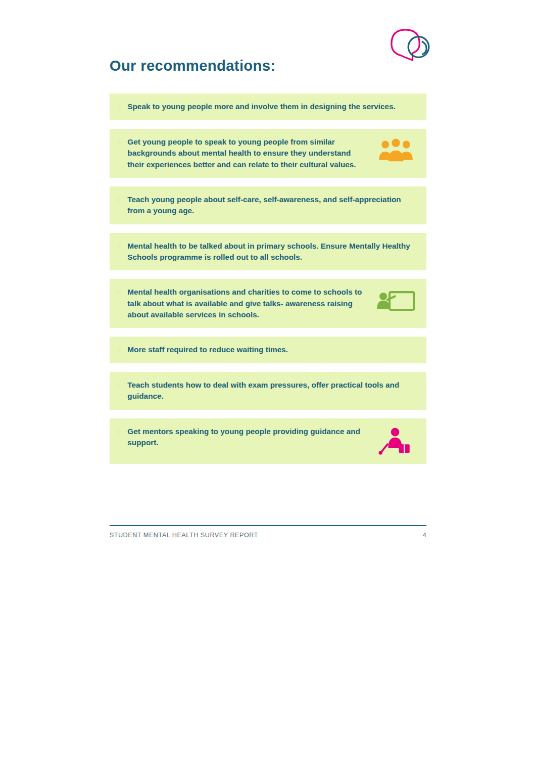Our recommendations:
◌ Speak to young people more and involve them in designing the services.
◌ Get young people to speak to young people from similar backgrounds about mental health to ensure they understand their experiences better and can relate to their cultural values.
◌ Teach young people about self-care, self-awareness, and self-appreciation from a young age.
◌ Mental health to be talked about in primary schools. Ensure Mentally Healthy Schools programme is rolled out to all schools.
◌ Mental health organisations and charities to come to schools to talk about what is available and give talks- awareness raising about available services in schools.
◌ More staff required to reduce waiting times.
◌ Teach students how to deal with exam pressures, offer practical tools and guidance.
◌ Get mentors speaking to young people providing guidance and support.
STUDENT MENTAL HEALTH SURVEY REPORT 4